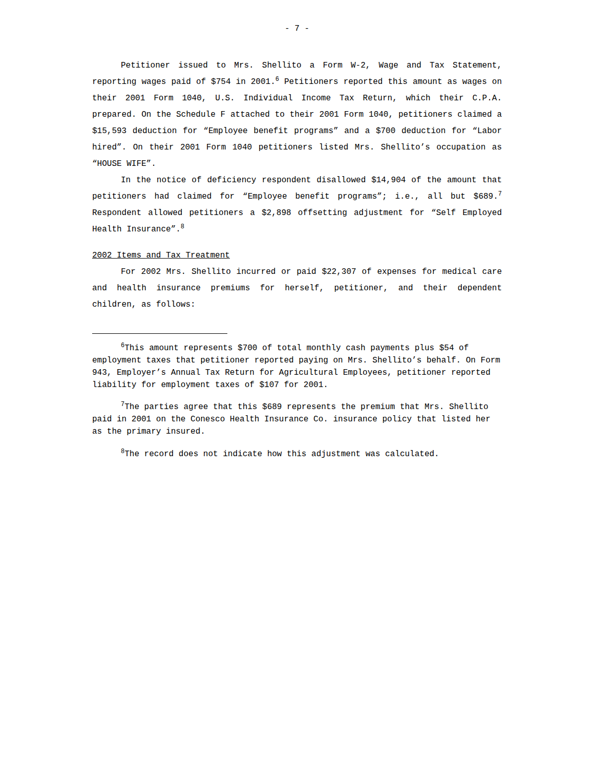- 7 -
Petitioner issued to Mrs. Shellito a Form W-2, Wage and Tax Statement, reporting wages paid of $754 in 2001.6 Petitioners reported this amount as wages on their 2001 Form 1040, U.S. Individual Income Tax Return, which their C.P.A. prepared. On the Schedule F attached to their 2001 Form 1040, petitioners claimed a $15,593 deduction for “Employee benefit programs” and a $700 deduction for “Labor hired”. On their 2001 Form 1040 petitioners listed Mrs. Shellito’s occupation as “HOUSE WIFE”.
In the notice of deficiency respondent disallowed $14,904 of the amount that petitioners had claimed for “Employee benefit programs”; i.e., all but $689.7 Respondent allowed petitioners a $2,898 offsetting adjustment for “Self Employed Health Insurance”.8
2002 Items and Tax Treatment
For 2002 Mrs. Shellito incurred or paid $22,307 of expenses for medical care and health insurance premiums for herself, petitioner, and their dependent children, as follows:
6This amount represents $700 of total monthly cash payments plus $54 of employment taxes that petitioner reported paying on Mrs. Shellito’s behalf. On Form 943, Employer’s Annual Tax Return for Agricultural Employees, petitioner reported liability for employment taxes of $107 for 2001.
7The parties agree that this $689 represents the premium that Mrs. Shellito paid in 2001 on the Conesco Health Insurance Co. insurance policy that listed her as the primary insured.
8The record does not indicate how this adjustment was calculated.